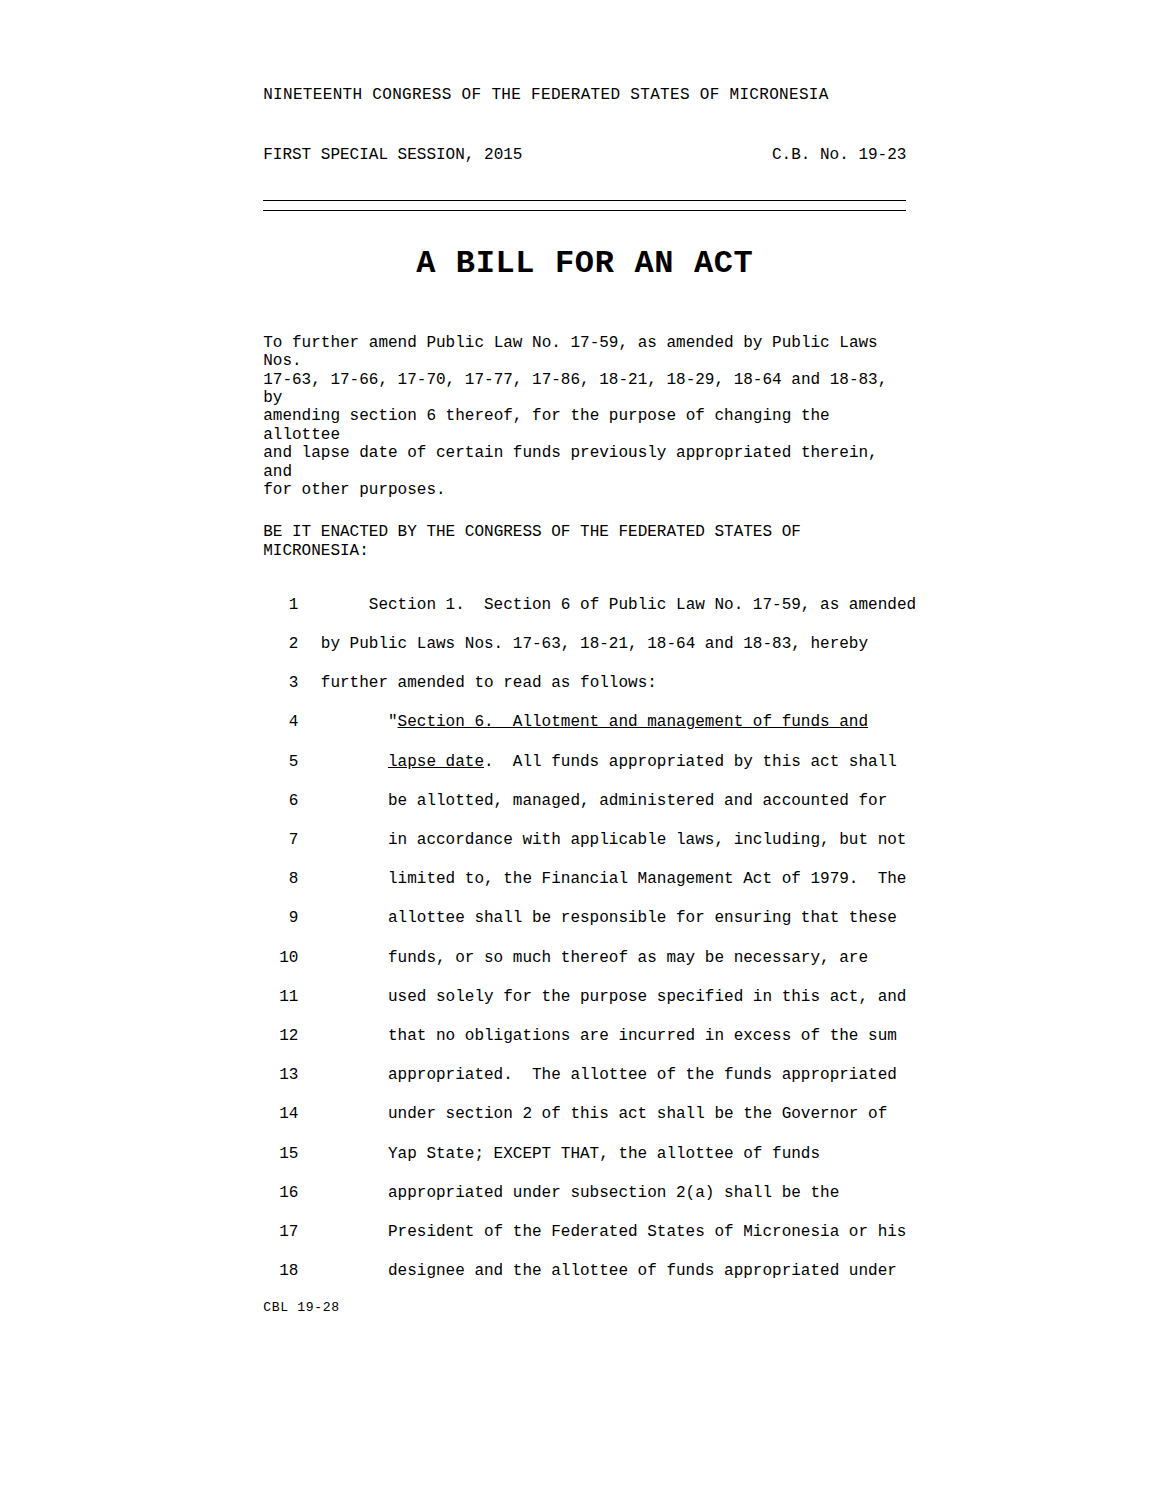NINETEENTH CONGRESS OF THE FEDERATED STATES OF MICRONESIA
FIRST SPECIAL SESSION, 2015 C.B. No. 19-23
A BILL FOR AN ACT
To further amend Public Law No. 17-59, as amended by Public Laws Nos.
17-63, 17-66, 17-70, 17-77, 17-86, 18-21, 18-29, 18-64 and 18-83, by
amending section 6 thereof, for the purpose of changing the allottee
and lapse date of certain funds previously appropriated therein, and
for other purposes.
BE IT ENACTED BY THE CONGRESS OF THE FEDERATED STATES OF MICRONESIA:
Section 1. Section 6 of Public Law No. 17-59, as amended
by Public Laws Nos. 17-63, 18-21, 18-64 and 18-83, hereby
further amended to read as follows:
"Section 6. Allotment and management of funds and
lapse date. All funds appropriated by this act shall
be allotted, managed, administered and accounted for
in accordance with applicable laws, including, but not
limited to, the Financial Management Act of 1979. The
allottee shall be responsible for ensuring that these
funds, or so much thereof as may be necessary, are
used solely for the purpose specified in this act, and
that no obligations are incurred in excess of the sum
appropriated. The allottee of the funds appropriated
under section 2 of this act shall be the Governor of
Yap State; EXCEPT THAT, the allottee of funds
appropriated under subsection 2(a) shall be the
President of the Federated States of Micronesia or his
designee and the allottee of funds appropriated under
CBL 19-28